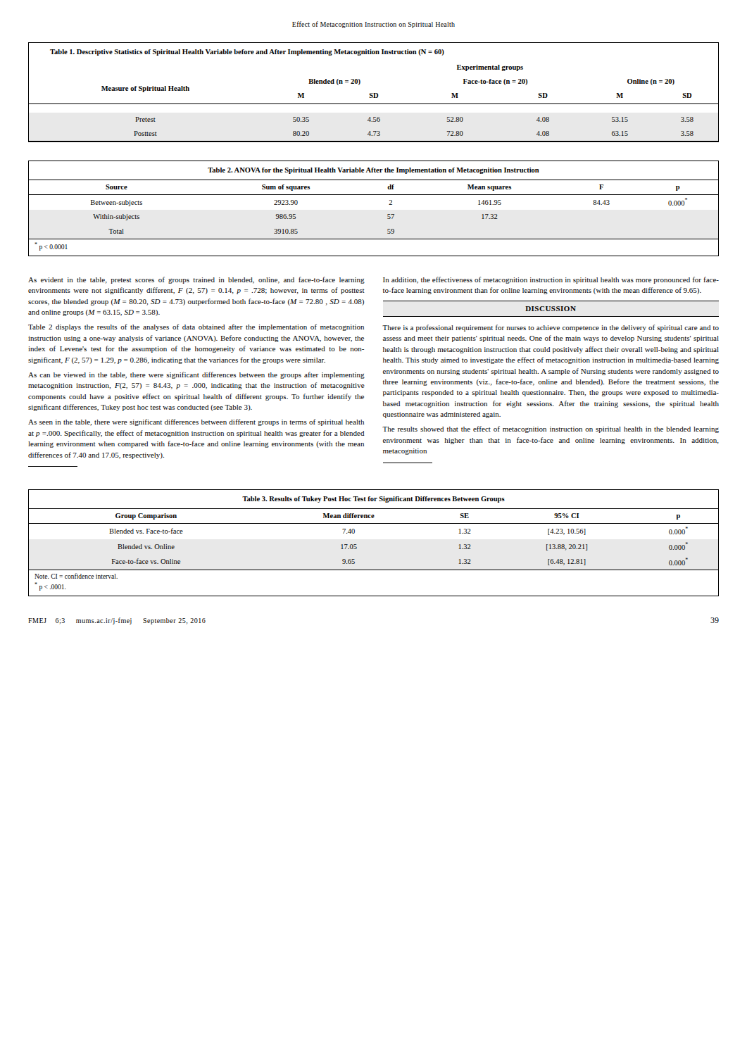Effect of Metacognition Instruction on Spiritual Health
Table 1. Descriptive Statistics of Spiritual Health Variable before and After Implementing Metacognition Instruction (N = 60)
| | Experimental groups |
| Measure of Spiritual Health | Blended (n = 20) | Face-to-face (n = 20) | Online (n = 20) |
| M | SD | M | SD | M | SD |
| Pretest | 50.35 | 4.56 | 52.80 | 4.08 | 53.15 | 3.58 |
| Posttest | 80.20 | 4.73 | 72.80 | 4.08 | 63.15 | 3.58 |
Table 2. ANOVA for the Spiritual Health Variable After the Implementation of Metacognition Instruction
| Source | Sum of squares | df | Mean squares | F | p |
| Between-subjects | 2923.90 | 2 | 1461.95 | 84.43 | 0.000 * |
| Within-subjects | 986.95 | 57 | 17.32 | | |
| Total | 3910.85 | 59 | | | |
* p < 0.0001
As evident in the table, pretest scores of groups trained in blended, online, and face-to-face learning environments were not significantly different, F (2, 57) = 0.14, p = .728; however, in terms of posttest scores, the blended group (M = 80.20, SD = 4.73) outperformed both face-to-face (M = 72.80 , SD = 4.08) and online groups (M = 63.15, SD = 3.58).
Table 2 displays the results of the analyses of data obtained after the implementation of metacognition instruction using a one-way analysis of variance (ANOVA). Before conducting the ANOVA, however, the index of Levene's test for the assumption of the homogeneity of variance was estimated to be non-significant, F (2, 57) = 1.29, p = 0.286, indicating that the variances for the groups were similar.
As can be viewed in the table, there were significant differences between the groups after implementing metacognition instruction, F(2, 57) = 84.43, p = .000, indicating that the instruction of metacognitive components could have a positive effect on spiritual health of different groups. To further identify the significant differences, Tukey post hoc test was conducted (see Table 3).
As seen in the table, there were significant differences between different groups in terms of spiritual health at p =.000. Specifically, the effect of metacognition instruction on spiritual health was greater for a blended learning environment when compared with face-to-face and online learning environments (with the mean differences of 7.40 and 17.05, respectively).
In addition, the effectiveness of metacognition instruction in spiritual health was more pronounced for face-to-face learning environment than for online learning environments (with the mean difference of 9.65).
DISCUSSION
There is a professional requirement for nurses to achieve competence in the delivery of spiritual care and to assess and meet their patients' spiritual needs. One of the main ways to develop Nursing students' spiritual health is through metacognition instruction that could positively affect their overall well-being and spiritual health. This study aimed to investigate the effect of metacognition instruction in multimedia-based learning environments on nursing students' spiritual health. A sample of Nursing students were randomly assigned to three learning environments (viz., face-to-face, online and blended). Before the treatment sessions, the participants responded to a spiritual health questionnaire. Then, the groups were exposed to multimedia-based metacognition instruction for eight sessions. After the training sessions, the spiritual health questionnaire was administered again.
The results showed that the effect of metacognition instruction on spiritual health in the blended learning environment was higher than that in face-to-face and online learning environments. In addition, metacognition
Table 3. Results of Tukey Post Hoc Test for Significant Differences Between Groups
| Group Comparison | Mean difference | SE | 95% CI | p |
| Blended vs. Face-to-face | 7.40 | 1.32 | [4.23, 10.56] | 0.000 * |
| Blended vs. Online | 17.05 | 1.32 | [13.88, 20.21] | 0.000 * |
| Face-to-face vs. Online | 9.65 | 1.32 | [6.48, 12.81] | 0.000 * |
Note. CI = confidence interval.
* p < .0001.
FMEJ 6;3 mums.ac.ir/j-fmej September 25, 2016
39